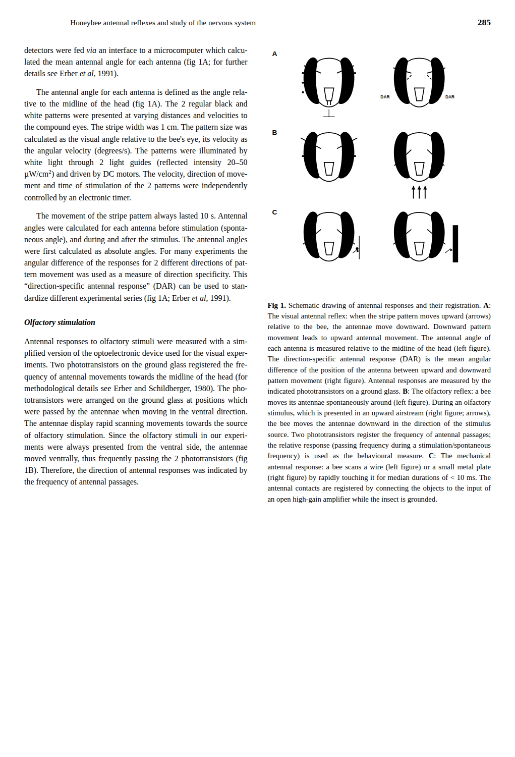Honeybee antennal reflexes and study of the nervous system 285
detectors were fed via an interface to a microcomputer which calculated the mean antennal angle for each antenna (fig 1A; for further details see Erber et al, 1991).
The antennal angle for each antenna is defined as the angle relative to the midline of the head (fig 1A). The 2 regular black and white patterns were presented at varying distances and velocities to the compound eyes. The stripe width was 1 cm. The pattern size was calculated as the visual angle relative to the bee's eye, its velocity as the angular velocity (degrees/s). The patterns were illuminated by white light through 2 light guides (reflected intensity 20–50 µW/cm2) and driven by DC motors. The velocity, direction of movement and time of stimulation of the 2 patterns were independently controlled by an electronic timer.
The movement of the stripe pattern always lasted 10 s. Antennal angles were calculated for each antenna before stimulation (spontaneous angle), and during and after the stimulus. The antennal angles were first calculated as absolute angles. For many experiments the angular difference of the responses for 2 different directions of pattern movement was used as a measure of direction specificity. This “direction-specific antennal response” (DAR) can be used to standardize different experimental series (fig 1A; Erber et al, 1991).
Olfactory stimulation
Antennal responses to olfactory stimuli were measured with a simplified version of the optoelectronic device used for the visual experiments. Two phototransistors on the ground glass registered the frequency of antennal movements towards the midline of the head (for methodological details see Erber and Schildberger, 1980). The phototransistors were arranged on the ground glass at positions which were passed by the antennae when moving in the ventral direction. The antennae display rapid scanning movements towards the source of olfactory stimulation. Since the olfactory stimuli in our experiments were always presented from the ventral side, the antennae moved ventrally, thus frequently passing the 2 phototransistors (fig 1B). Therefore, the direction of antennal responses was indicated by the frequency of antennal passages.
A DAR DAR B C
Fig 1. Schematic drawing of antennal responses and their registration. A: The visual antennal reflex: when the stripe pattern moves upward (arrows) relative to the bee, the antennae move downward. Downward pattern movement leads to upward antennal movement. The antennal angle of each antenna is measured relative to the midline of the head (left figure). The direction-specific antennal response (DAR) is the mean angular difference of the position of the antenna between upward and downward pattern movement (right figure). Antennal responses are measured by the indicated phototransistors on a ground glass. B: The olfactory reflex: a bee moves its antennae spontaneously around (left figure). During an olfactory stimulus, which is presented in an upward airstream (right figure; arrows), the bee moves the antennae downward in the direction of the stimulus source. Two phototransistors register the frequency of antennal passages; the relative response (passing frequency during a stimulation/spontaneous frequency) is used as the behavioural measure. C: The mechanical antennal response: a bee scans a wire (left figure) or a small metal plate (right figure) by rapidly touching it for median durations of < 10 ms. The antennal contacts are registered by connecting the objects to the input of an open high-gain amplifier while the insect is grounded.